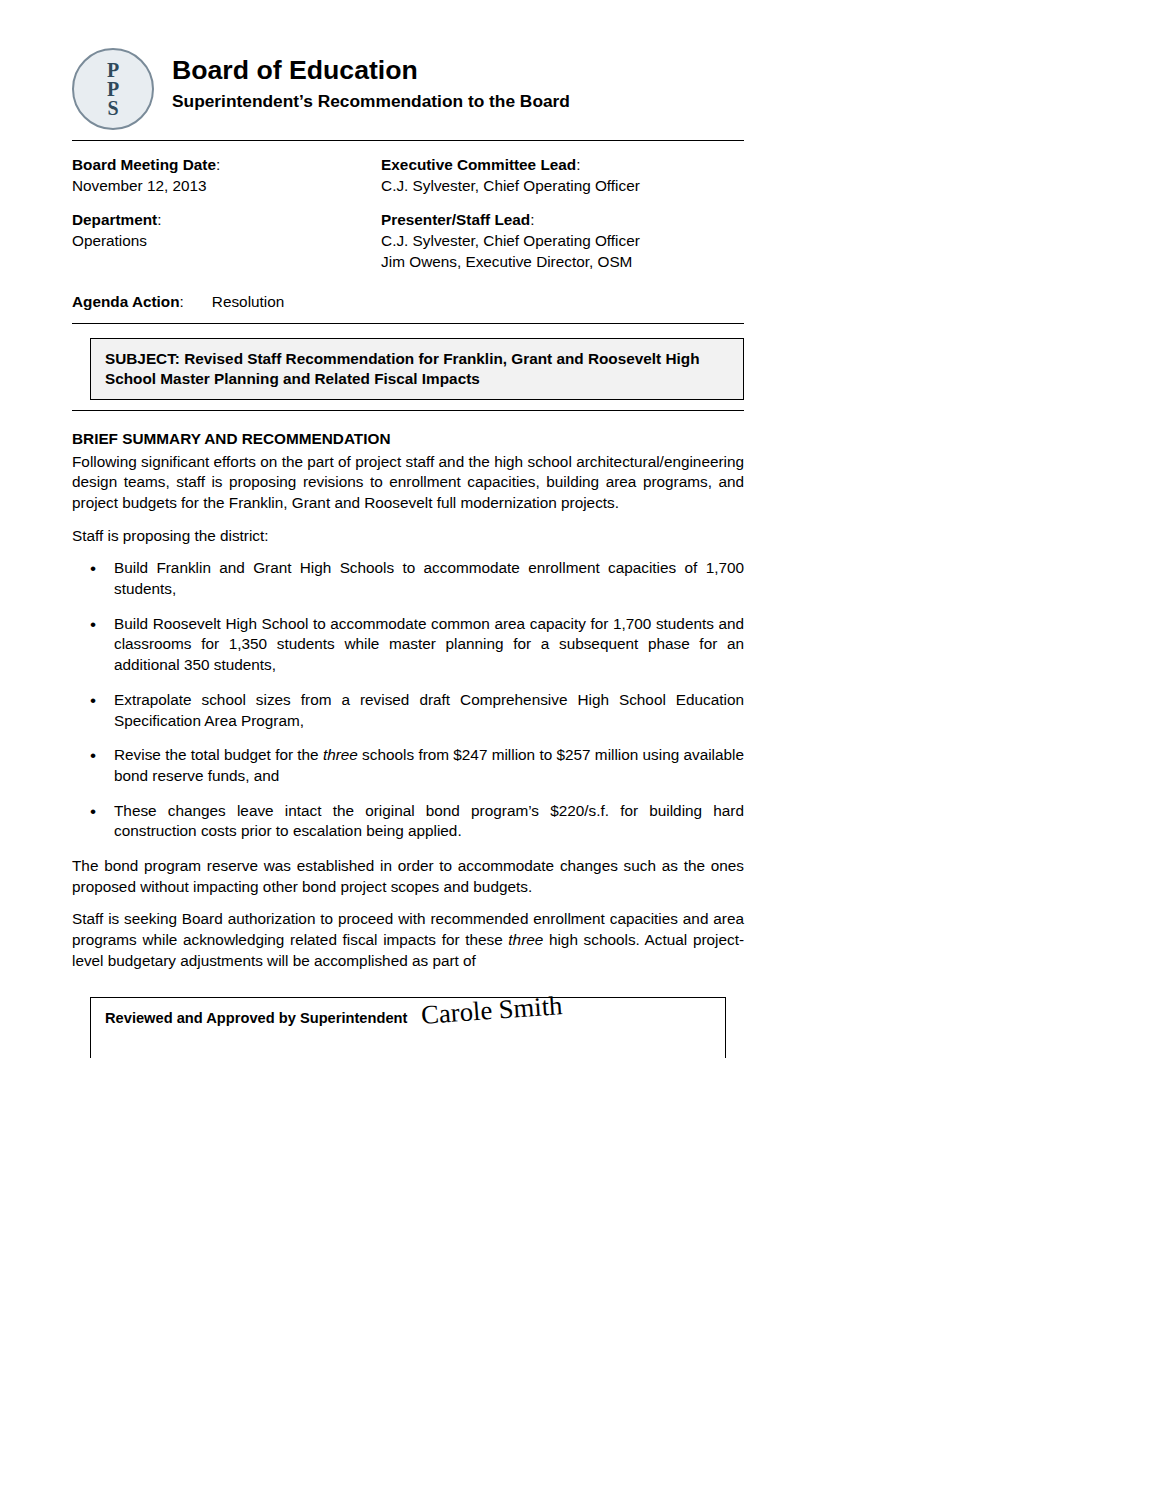P
P
S
Board of Education
Superintendent’s Recommendation to the Board
| Board Meeting Date : November 12, 2013 | Executive Committee Lead : C.J. Sylvester, Chief Operating Officer |
| Department : Operations | Presenter/Staff Lead : C.J. Sylvester, Chief Operating Officer Jim Owens, Executive Director, OSM |
Agenda Action:Resolution
SUBJECT: Revised Staff Recommendation for Franklin, Grant and Roosevelt High School Master Planning and Related Fiscal Impacts
Brief Summary and Recommendation
Following significant efforts on the part of project staff and the high school architectural/engineering design teams, staff is proposing revisions to enrollment capacities, building area programs, and project budgets for the Franklin, Grant and Roosevelt full modernization projects.
Staff is proposing the district:
Build Franklin and Grant High Schools to accommodate enrollment capacities of 1,700 students,
Build Roosevelt High School to accommodate common area capacity for 1,700 students and classrooms for 1,350 students while master planning for a subsequent phase for an additional 350 students,
Extrapolate school sizes from a revised draft Comprehensive High School Education Specification Area Program,
Revise the total budget for the three schools from $247 million to $257 million using available bond reserve funds, and
These changes leave intact the original bond program’s $220/s.f. for building hard construction costs prior to escalation being applied.
The bond program reserve was established in order to accommodate changes such as the ones proposed without impacting other bond project scopes and budgets.
Staff is seeking Board authorization to proceed with recommended enrollment capacities and area programs while acknowledging related fiscal impacts for these three high schools. Actual project-level budgetary adjustments will be accomplished as part of
Reviewed and Approved by Superintendent Carole Smith